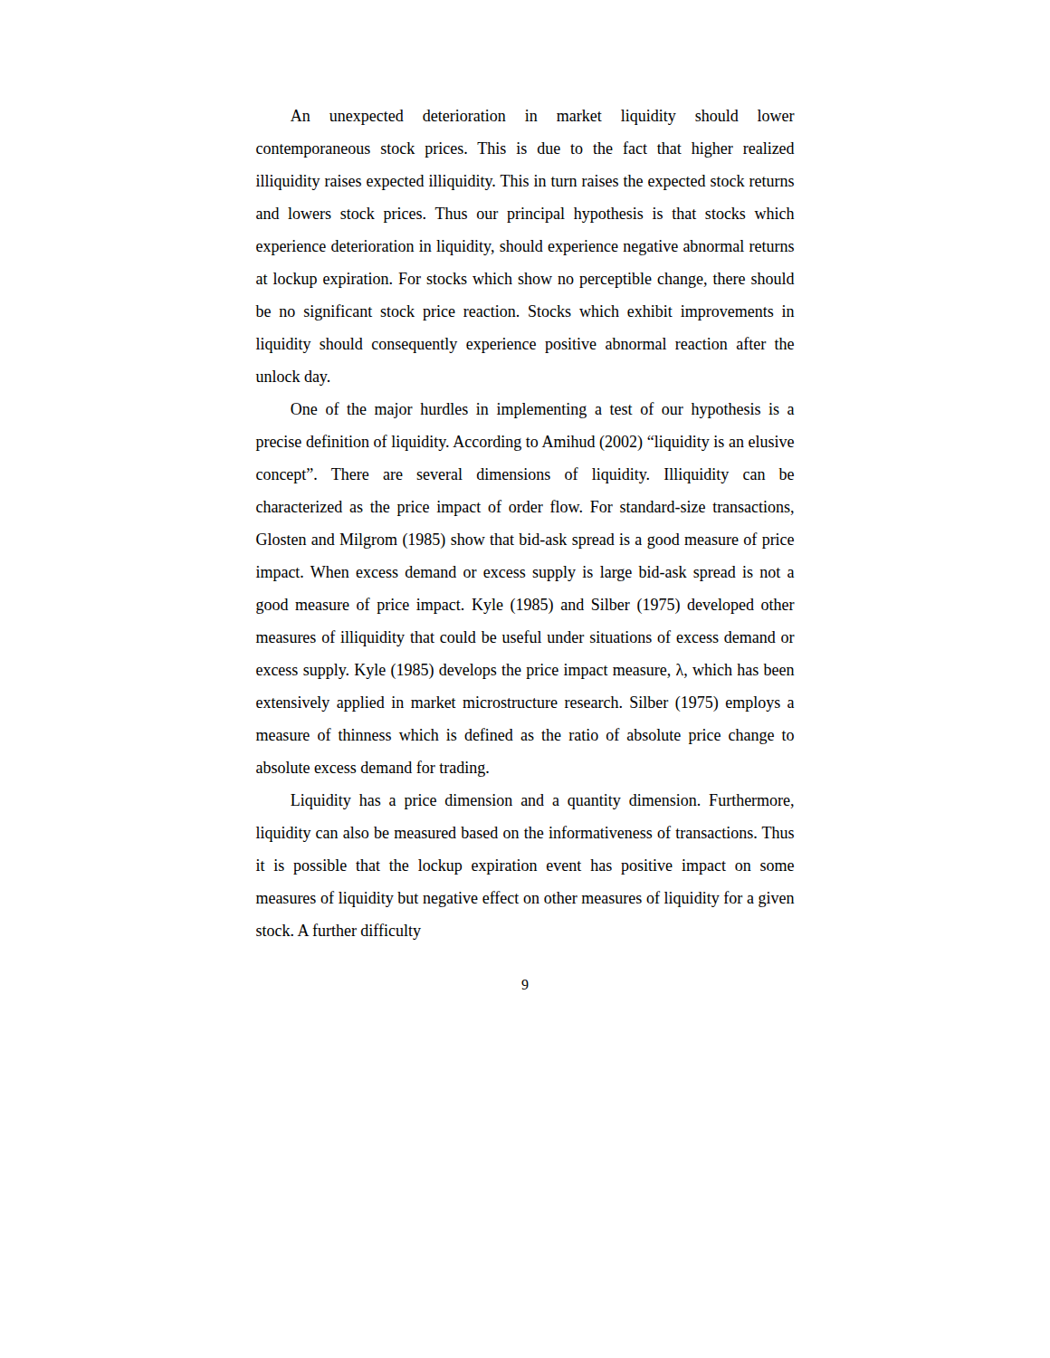An unexpected deterioration in market liquidity should lower contemporaneous stock prices. This is due to the fact that higher realized illiquidity raises expected illiquidity. This in turn raises the expected stock returns and lowers stock prices. Thus our principal hypothesis is that stocks which experience deterioration in liquidity, should experience negative abnormal returns at lockup expiration. For stocks which show no perceptible change, there should be no significant stock price reaction. Stocks which exhibit improvements in liquidity should consequently experience positive abnormal reaction after the unlock day.
One of the major hurdles in implementing a test of our hypothesis is a precise definition of liquidity. According to Amihud (2002) “liquidity is an elusive concept”. There are several dimensions of liquidity. Illiquidity can be characterized as the price impact of order flow. For standard-size transactions, Glosten and Milgrom (1985) show that bid-ask spread is a good measure of price impact. When excess demand or excess supply is large bid-ask spread is not a good measure of price impact. Kyle (1985) and Silber (1975) developed other measures of illiquidity that could be useful under situations of excess demand or excess supply. Kyle (1985) develops the price impact measure, λ, which has been extensively applied in market microstructure research. Silber (1975) employs a measure of thinness which is defined as the ratio of absolute price change to absolute excess demand for trading.
Liquidity has a price dimension and a quantity dimension. Furthermore, liquidity can also be measured based on the informativeness of transactions. Thus it is possible that the lockup expiration event has positive impact on some measures of liquidity but negative effect on other measures of liquidity for a given stock. A further difficulty
9